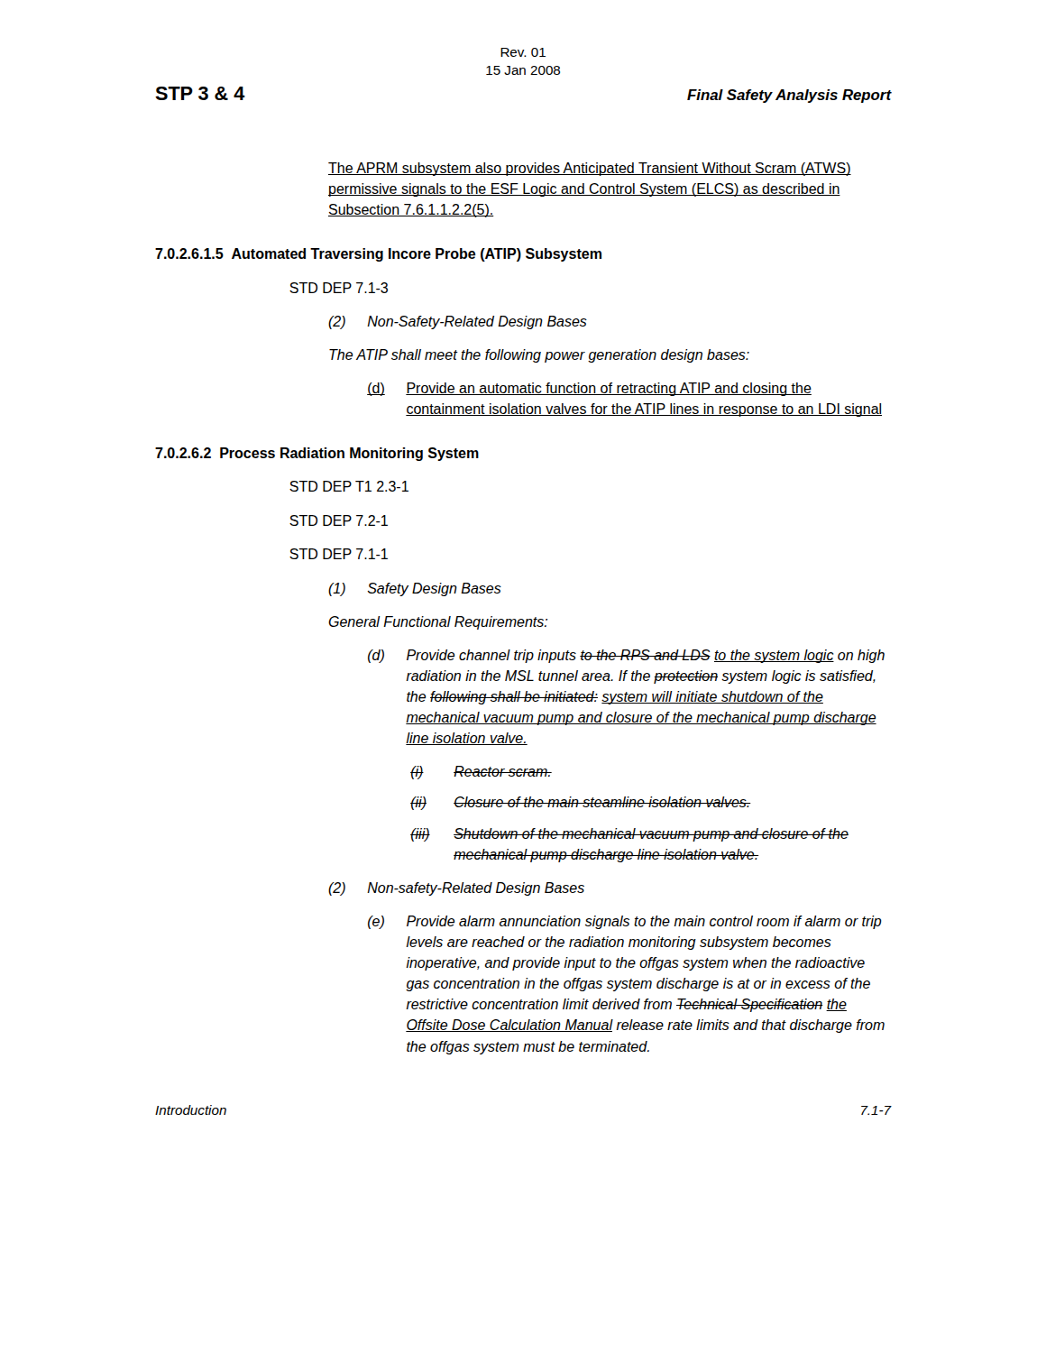Rev. 01
15 Jan 2008
STP 3 & 4
Final Safety Analysis Report
The APRM subsystem also provides Anticipated Transient Without Scram (ATWS) permissive signals to the ESF Logic and Control System (ELCS) as described in Subsection 7.6.1.1.2.2(5).
7.0.2.6.1.5 Automated Traversing Incore Probe (ATIP) Subsystem
STD DEP 7.1-3
(2)
Non-Safety-Related Design Bases
The ATIP shall meet the following power generation design bases:
(d)
Provide an automatic function of retracting ATIP and closing the containment isolation valves for the ATIP lines in response to an LDI signal
7.0.2.6.2 Process Radiation Monitoring System
STD DEP T1 2.3-1
STD DEP 7.2-1
STD DEP 7.1-1
(1)
Safety Design Bases
General Functional Requirements:
(d)
Provide channel trip inputs to the RPS and LDS to the system logic on high radiation in the MSL tunnel area. If the protection system logic is satisfied, the following shall be initiated: system will initiate shutdown of the mechanical vacuum pump and closure of the mechanical pump discharge line isolation valve.
(i)
Reactor scram.
(ii)
Closure of the main steamline isolation valves.
(iii)
Shutdown of the mechanical vacuum pump and closure of the mechanical pump discharge line isolation valve.
(2)
Non-safety-Related Design Bases
(e)
Provide alarm annunciation signals to the main control room if alarm or trip levels are reached or the radiation monitoring subsystem becomes inoperative, and provide input to the offgas system when the radioactive gas concentration in the offgas system discharge is at or in excess of the restrictive concentration limit derived from Technical Specification the Offsite Dose Calculation Manual release rate limits and that discharge from the offgas system must be terminated.
Introduction
7.1-7